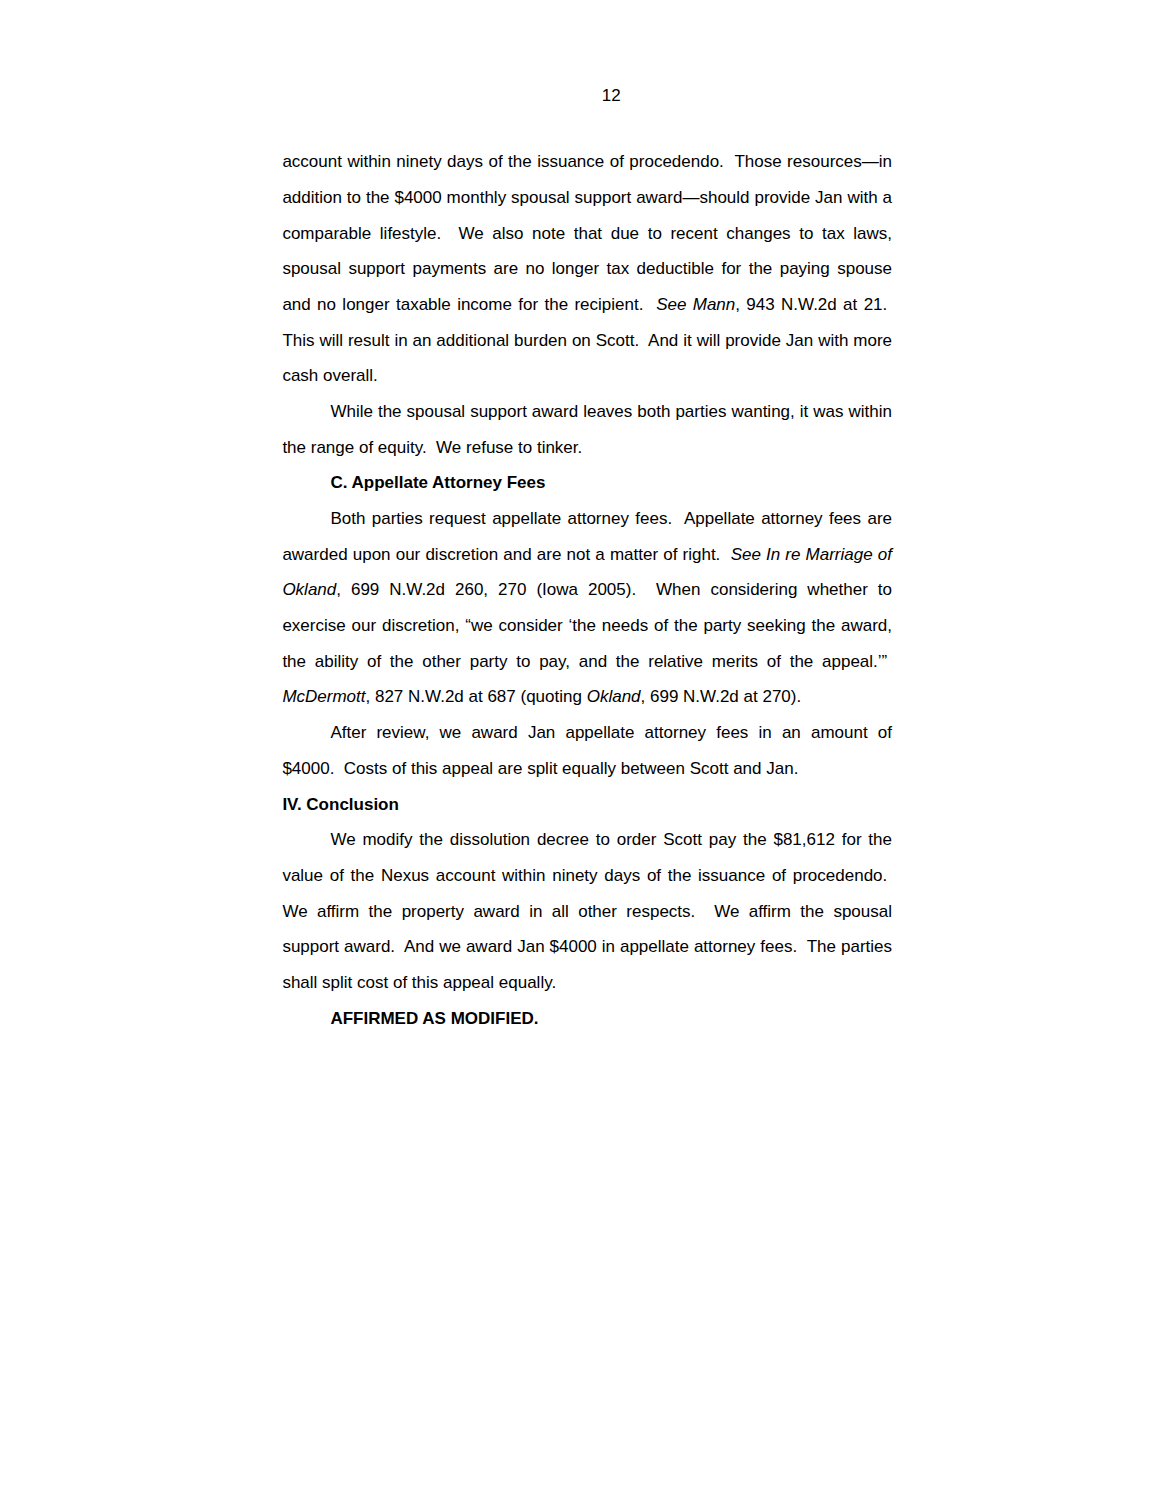12
account within ninety days of the issuance of procedendo. Those resources—in addition to the $4000 monthly spousal support award—should provide Jan with a comparable lifestyle. We also note that due to recent changes to tax laws, spousal support payments are no longer tax deductible for the paying spouse and no longer taxable income for the recipient. See Mann, 943 N.W.2d at 21. This will result in an additional burden on Scott. And it will provide Jan with more cash overall.
While the spousal support award leaves both parties wanting, it was within the range of equity. We refuse to tinker.
C. Appellate Attorney Fees
Both parties request appellate attorney fees. Appellate attorney fees are awarded upon our discretion and are not a matter of right. See In re Marriage of Okland, 699 N.W.2d 260, 270 (Iowa 2005). When considering whether to exercise our discretion, “we consider ‘the needs of the party seeking the award, the ability of the other party to pay, and the relative merits of the appeal.’” McDermott, 827 N.W.2d at 687 (quoting Okland, 699 N.W.2d at 270).
After review, we award Jan appellate attorney fees in an amount of $4000. Costs of this appeal are split equally between Scott and Jan.
IV. Conclusion
We modify the dissolution decree to order Scott pay the $81,612 for the value of the Nexus account within ninety days of the issuance of procedendo. We affirm the property award in all other respects. We affirm the spousal support award. And we award Jan $4000 in appellate attorney fees. The parties shall split cost of this appeal equally.
AFFIRMED AS MODIFIED.